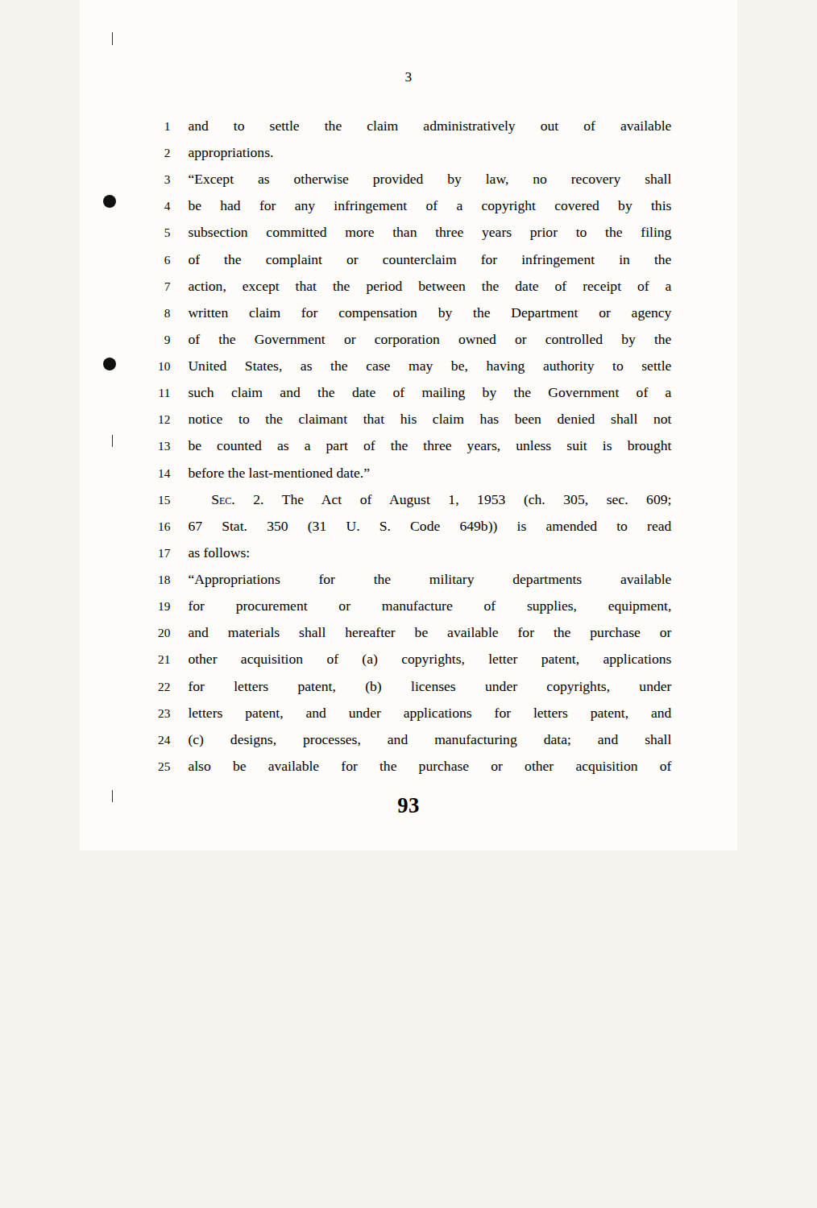3
and to settle the claim administratively out of available
appropriations.
“Except as otherwise provided by law, no recovery shall
be had for any infringement of a copyright covered by this
subsection committed more than three years prior to the filing
of the complaint or counterclaim for infringement in the
action, except that the period between the date of receipt of a
written claim for compensation by the Department or agency
of the Government or corporation owned or controlled by the
United States, as the case may be, having authority to settle
such claim and the date of mailing by the Government of a
notice to the claimant that his claim has been denied shall not
be counted as a part of the three years, unless suit is brought
before the last-mentioned date.”
Sec. 2. The Act of August 1, 1953 (ch. 305, sec. 609;
67 Stat. 350 (31 U. S. Code 649b)) is amended to read
as follows:
“Appropriations for the military departments available
for procurement or manufacture of supplies, equipment,
and materials shall hereafter be available for the purchase or
other acquisition of (a) copyrights, letter patent, applications
for letters patent, (b) licenses under copyrights, under
letters patent, and under applications for letters patent, and
(c) designs, processes, and manufacturing data; and shall
also be available for the purchase or other acquisition of
93